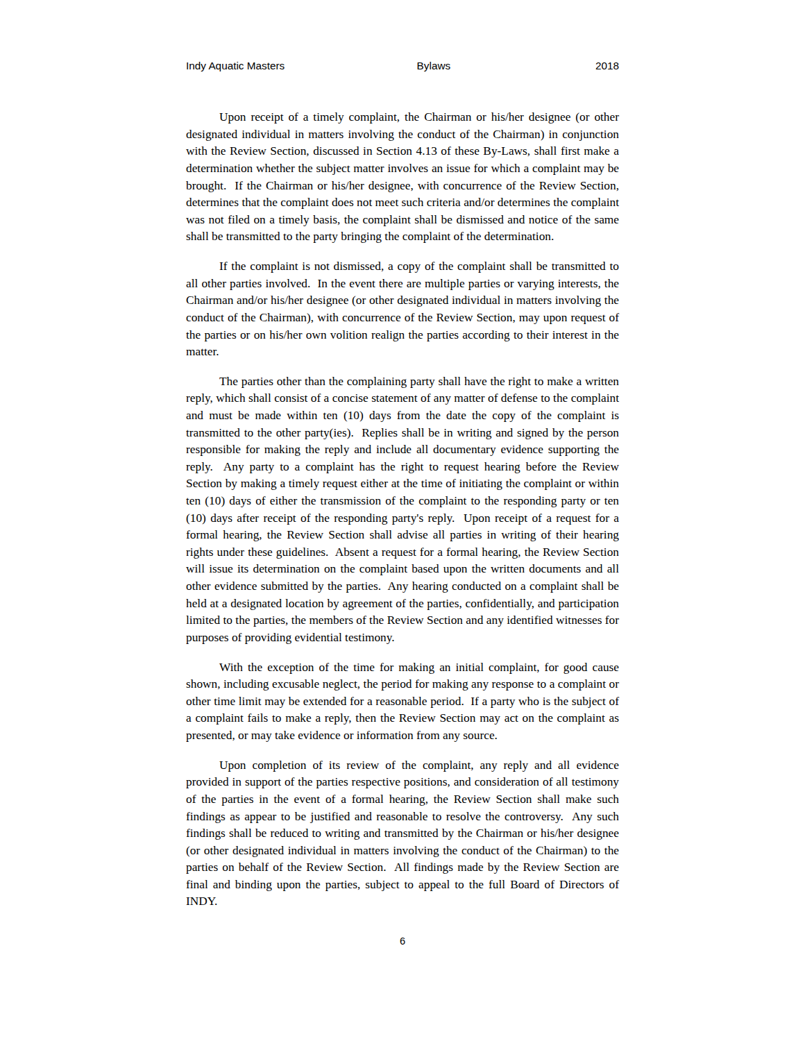Indy Aquatic Masters Bylaws 2018
Upon receipt of a timely complaint, the Chairman or his/her designee (or other designated individual in matters involving the conduct of the Chairman) in conjunction with the Review Section, discussed in Section 4.13 of these By-Laws, shall first make a determination whether the subject matter involves an issue for which a complaint may be brought. If the Chairman or his/her designee, with concurrence of the Review Section, determines that the complaint does not meet such criteria and/or determines the complaint was not filed on a timely basis, the complaint shall be dismissed and notice of the same shall be transmitted to the party bringing the complaint of the determination.
If the complaint is not dismissed, a copy of the complaint shall be transmitted to all other parties involved. In the event there are multiple parties or varying interests, the Chairman and/or his/her designee (or other designated individual in matters involving the conduct of the Chairman), with concurrence of the Review Section, may upon request of the parties or on his/her own volition realign the parties according to their interest in the matter.
The parties other than the complaining party shall have the right to make a written reply, which shall consist of a concise statement of any matter of defense to the complaint and must be made within ten (10) days from the date the copy of the complaint is transmitted to the other party(ies). Replies shall be in writing and signed by the person responsible for making the reply and include all documentary evidence supporting the reply. Any party to a complaint has the right to request hearing before the Review Section by making a timely request either at the time of initiating the complaint or within ten (10) days of either the transmission of the complaint to the responding party or ten (10) days after receipt of the responding party's reply. Upon receipt of a request for a formal hearing, the Review Section shall advise all parties in writing of their hearing rights under these guidelines. Absent a request for a formal hearing, the Review Section will issue its determination on the complaint based upon the written documents and all other evidence submitted by the parties. Any hearing conducted on a complaint shall be held at a designated location by agreement of the parties, confidentially, and participation limited to the parties, the members of the Review Section and any identified witnesses for purposes of providing evidential testimony.
With the exception of the time for making an initial complaint, for good cause shown, including excusable neglect, the period for making any response to a complaint or other time limit may be extended for a reasonable period. If a party who is the subject of a complaint fails to make a reply, then the Review Section may act on the complaint as presented, or may take evidence or information from any source.
Upon completion of its review of the complaint, any reply and all evidence provided in support of the parties respective positions, and consideration of all testimony of the parties in the event of a formal hearing, the Review Section shall make such findings as appear to be justified and reasonable to resolve the controversy. Any such findings shall be reduced to writing and transmitted by the Chairman or his/her designee (or other designated individual in matters involving the conduct of the Chairman) to the parties on behalf of the Review Section. All findings made by the Review Section are final and binding upon the parties, subject to appeal to the full Board of Directors of INDY.
6